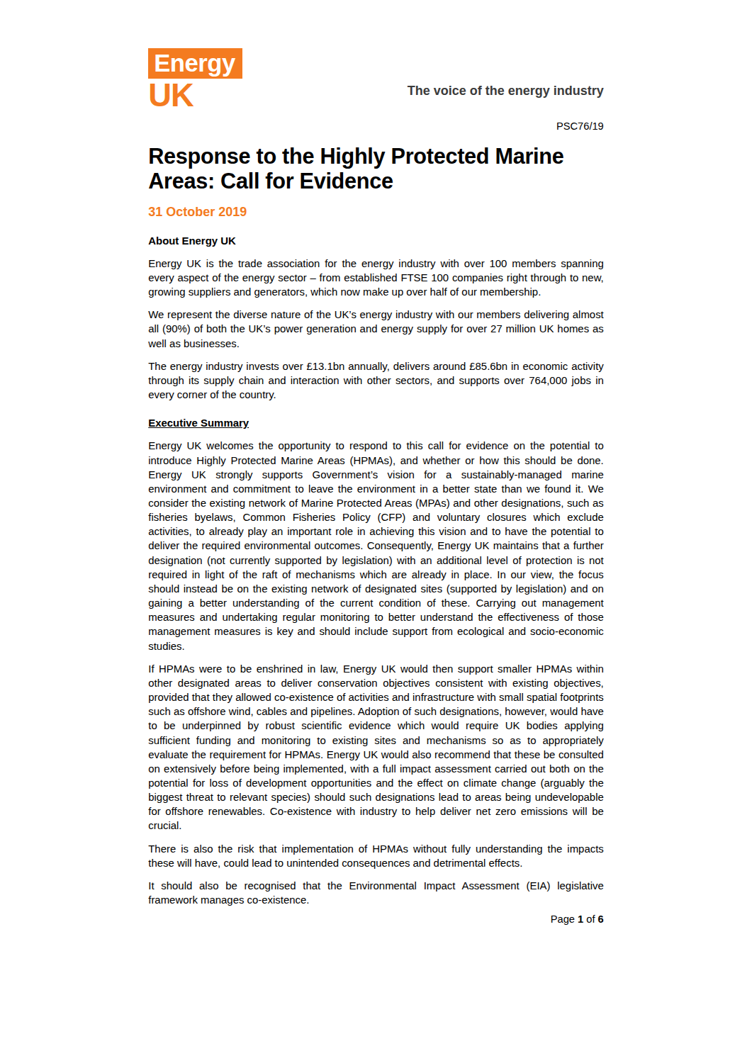Energy UK
The voice of the energy industry
PSC76/19
Response to the Highly Protected Marine
Areas: Call for Evidence
31 October 2019
About Energy UK
Energy UK is the trade association for the energy industry with over 100 members spanning every aspect of the energy sector – from established FTSE 100 companies right through to new, growing suppliers and generators, which now make up over half of our membership.
We represent the diverse nature of the UK’s energy industry with our members delivering almost all (90%) of both the UK’s power generation and energy supply for over 27 million UK homes as well as businesses.
The energy industry invests over £13.1bn annually, delivers around £85.6bn in economic activity through its supply chain and interaction with other sectors, and supports over 764,000 jobs in every corner of the country.
Executive Summary
Energy UK welcomes the opportunity to respond to this call for evidence on the potential to introduce Highly Protected Marine Areas (HPMAs), and whether or how this should be done. Energy UK strongly supports Government’s vision for a sustainably-managed marine environment and commitment to leave the environment in a better state than we found it. We consider the existing network of Marine Protected Areas (MPAs) and other designations, such as fisheries byelaws, Common Fisheries Policy (CFP) and voluntary closures which exclude activities, to already play an important role in achieving this vision and to have the potential to deliver the required environmental outcomes. Consequently, Energy UK maintains that a further designation (not currently supported by legislation) with an additional level of protection is not required in light of the raft of mechanisms which are already in place. In our view, the focus should instead be on the existing network of designated sites (supported by legislation) and on gaining a better understanding of the current condition of these. Carrying out management measures and undertaking regular monitoring to better understand the effectiveness of those management measures is key and should include support from ecological and socio-economic studies.
If HPMAs were to be enshrined in law, Energy UK would then support smaller HPMAs within other designated areas to deliver conservation objectives consistent with existing objectives, provided that they allowed co-existence of activities and infrastructure with small spatial footprints such as offshore wind, cables and pipelines. Adoption of such designations, however, would have to be underpinned by robust scientific evidence which would require UK bodies applying sufficient funding and monitoring to existing sites and mechanisms so as to appropriately evaluate the requirement for HPMAs. Energy UK would also recommend that these be consulted on extensively before being implemented, with a full impact assessment carried out both on the potential for loss of development opportunities and the effect on climate change (arguably the biggest threat to relevant species) should such designations lead to areas being undevelopable for offshore renewables. Co-existence with industry to help deliver net zero emissions will be crucial.
There is also the risk that implementation of HPMAs without fully understanding the impacts these will have, could lead to unintended consequences and detrimental effects.
It should also be recognised that the Environmental Impact Assessment (EIA) legislative framework manages co-existence.
Page 1 of 6